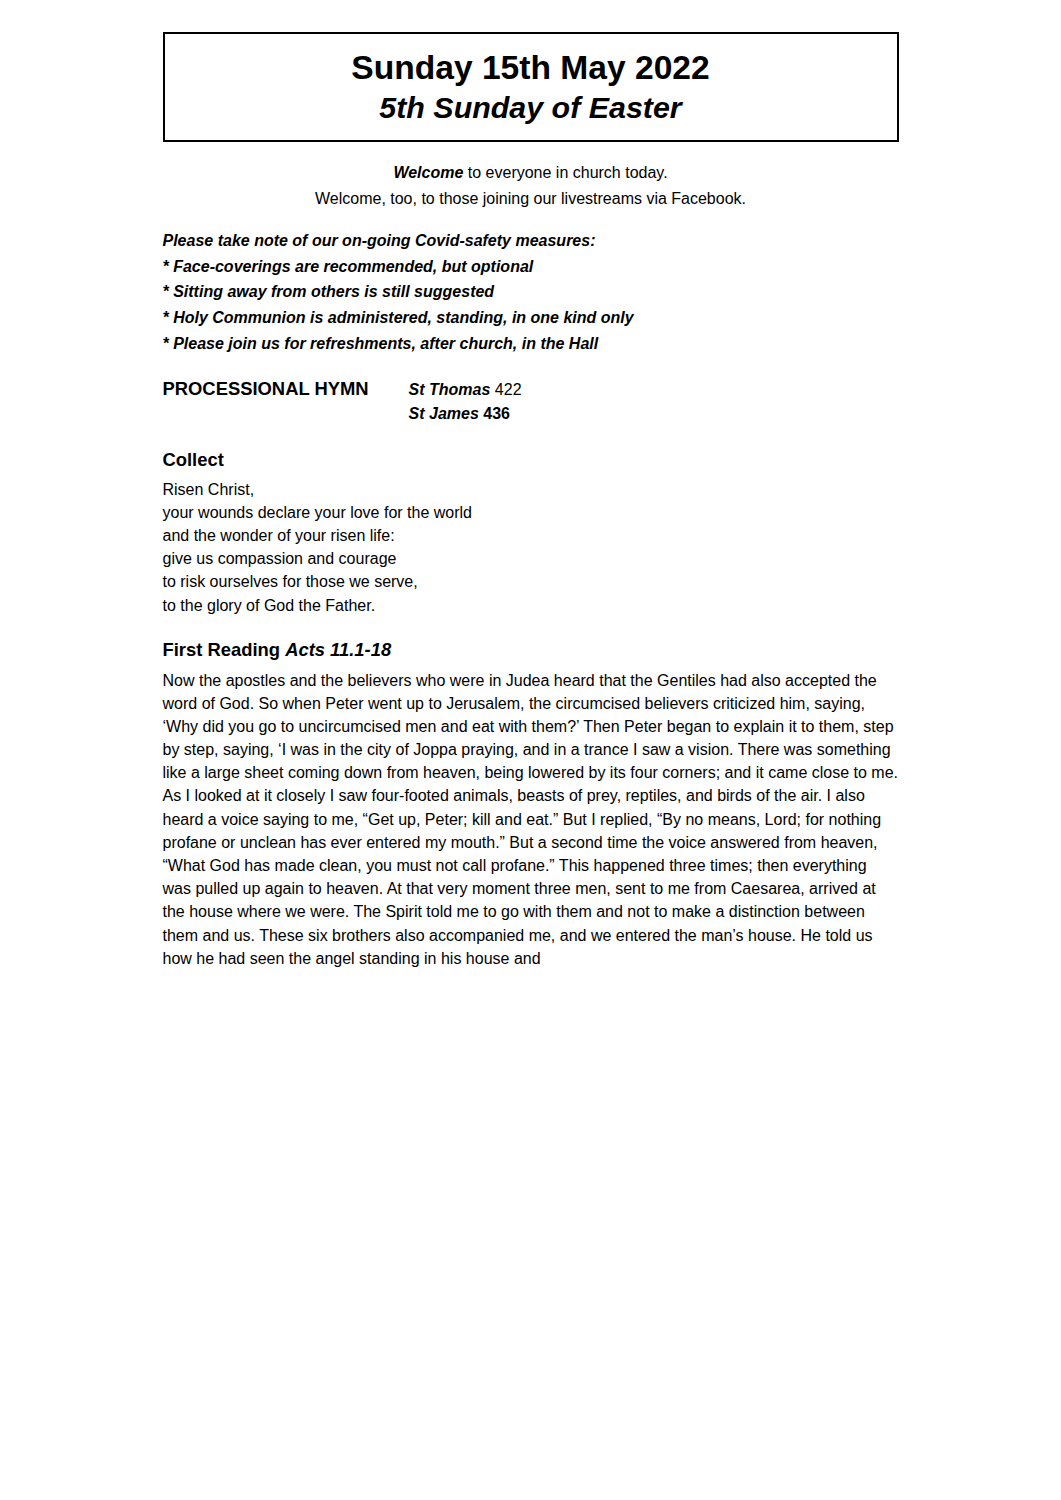Sunday 15th May 2022
5th Sunday of Easter
Welcome to everyone in church today.
Welcome, too, to those joining our livestreams via Facebook.
Please take note of our on-going Covid-safety measures:
* Face-coverings are recommended, but optional
* Sitting away from others is still suggested
* Holy Communion is administered, standing, in one kind only
* Please join us for refreshments, after church, in the Hall
PROCESSIONAL HYMN
St Thomas 422
St James 436
Collect
Risen Christ,
your wounds declare your love for the world
and the wonder of your risen life:
give us compassion and courage
to risk ourselves for those we serve,
to the glory of God the Father.
First Reading Acts 11.1-18
Now the apostles and the believers who were in Judea heard that the Gentiles had also accepted the word of God. So when Peter went up to Jerusalem, the circumcised believers criticized him, saying, ‘Why did you go to uncircumcised men and eat with them?’ Then Peter began to explain it to them, step by step, saying, ‘I was in the city of Joppa praying, and in a trance I saw a vision. There was something like a large sheet coming down from heaven, being lowered by its four corners; and it came close to me. As I looked at it closely I saw four-footed animals, beasts of prey, reptiles, and birds of the air. I also heard a voice saying to me, “Get up, Peter; kill and eat.” But I replied, “By no means, Lord; for nothing profane or unclean has ever entered my mouth.” But a second time the voice answered from heaven, “What God has made clean, you must not call profane.” This happened three times; then everything was pulled up again to heaven. At that very moment three men, sent to me from Caesarea, arrived at the house where we were. The Spirit told me to go with them and not to make a distinction between them and us. These six brothers also accompanied me, and we entered the man’s house. He told us how he had seen the angel standing in his house and